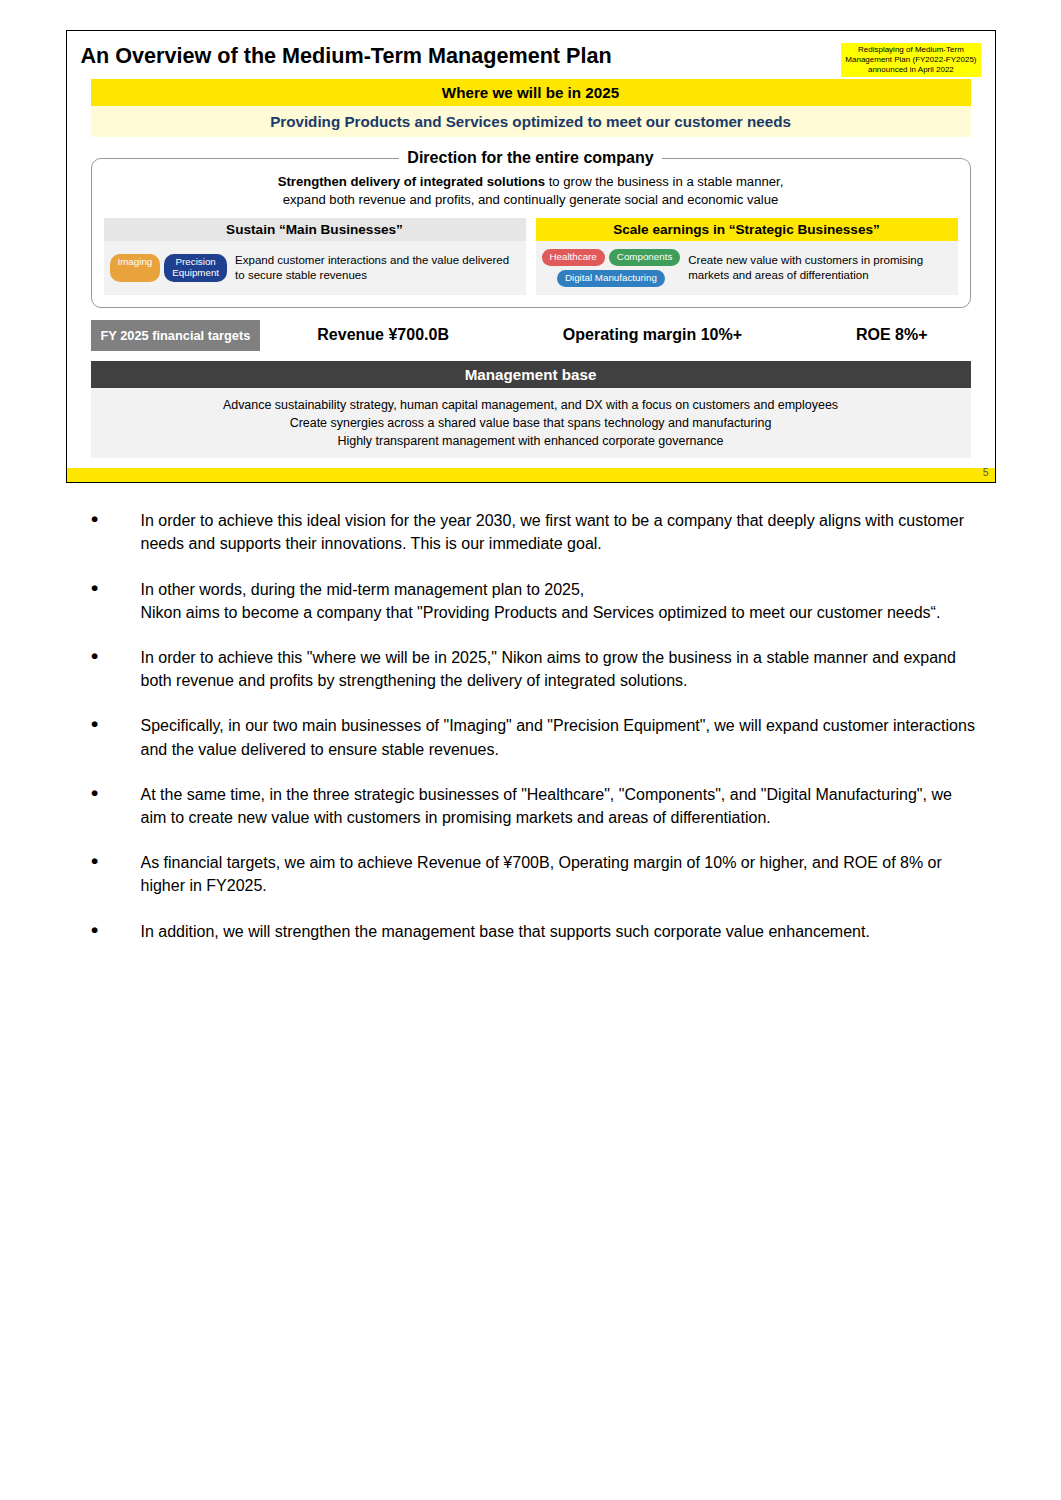An Overview of the Medium-Term Management Plan
Redisplaying of Medium-Term
Management Plan (FY2022-FY2025)
announced in April 2022
Where we will be in 2025
Providing Products and Services optimized to meet our customer needs
Direction for the entire company
Strengthen delivery of integrated solutions to grow the business in a stable manner,
expand both revenue and profits, and continually generate social and economic value
Sustain “Main Businesses”
Imaging Precision
Equipment
Expand customer interactions and the value delivered to secure stable revenues
Scale earnings in “Strategic Businesses”
Healthcare Components
Digital Manufacturing
Create new value with customers in promising markets and areas of differentiation
FY 2025 financial targets
Revenue ¥700.0B Operating margin 10%+ ROE 8%+
Management base
Advance sustainability strategy, human capital management, and DX with a focus on customers and employees
Create synergies across a shared value base that spans technology and manufacturing
Highly transparent management with enhanced corporate governance
5
In order to achieve this ideal vision for the year 2030, we first want to be a company that deeply aligns with customer needs and supports their innovations. This is our immediate goal.
In other words, during the mid-term management plan to 2025,
Nikon aims to become a company that "Providing Products and Services optimized to meet our customer needs“.
In order to achieve this "where we will be in 2025," Nikon aims to grow the business in a stable manner and expand both revenue and profits by strengthening the delivery of integrated solutions.
Specifically, in our two main businesses of "Imaging" and "Precision Equipment", we will expand customer interactions and the value delivered to ensure stable revenues.
At the same time, in the three strategic businesses of "Healthcare", "Components", and "Digital Manufacturing", we aim to create new value with customers in promising markets and areas of differentiation.
As financial targets, we aim to achieve Revenue of ¥700B, Operating margin of 10% or higher, and ROE of 8% or higher in FY2025.
In addition, we will strengthen the management base that supports such corporate value enhancement.